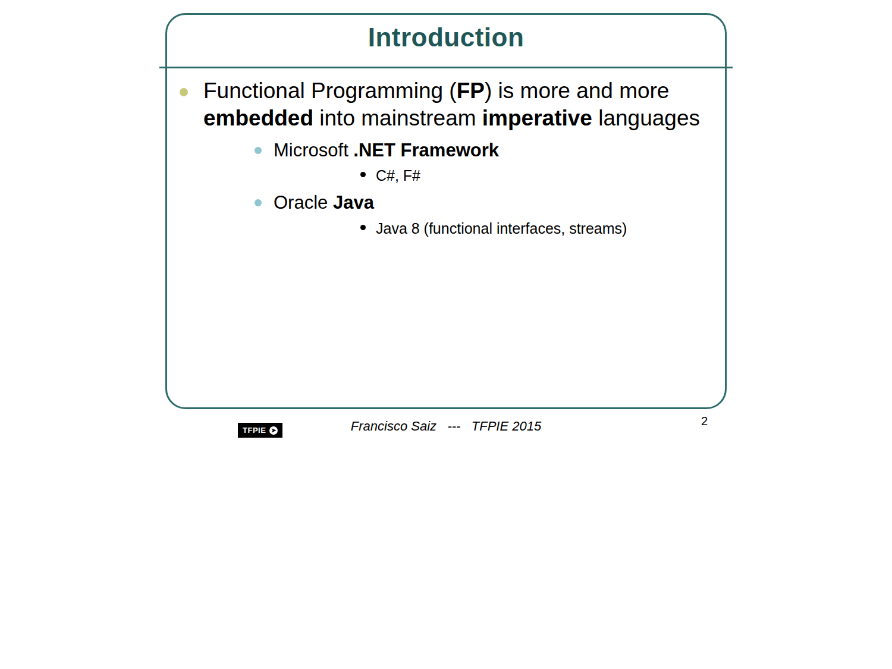Introduction
Functional Programming (FP) is more and more embedded into mainstream imperative languages
Microsoft .NET Framework
C#, F#
Oracle Java
Java 8 (functional interfaces, streams)
TFPIE➤
Francisco Saiz --- TFPIE 2015
2